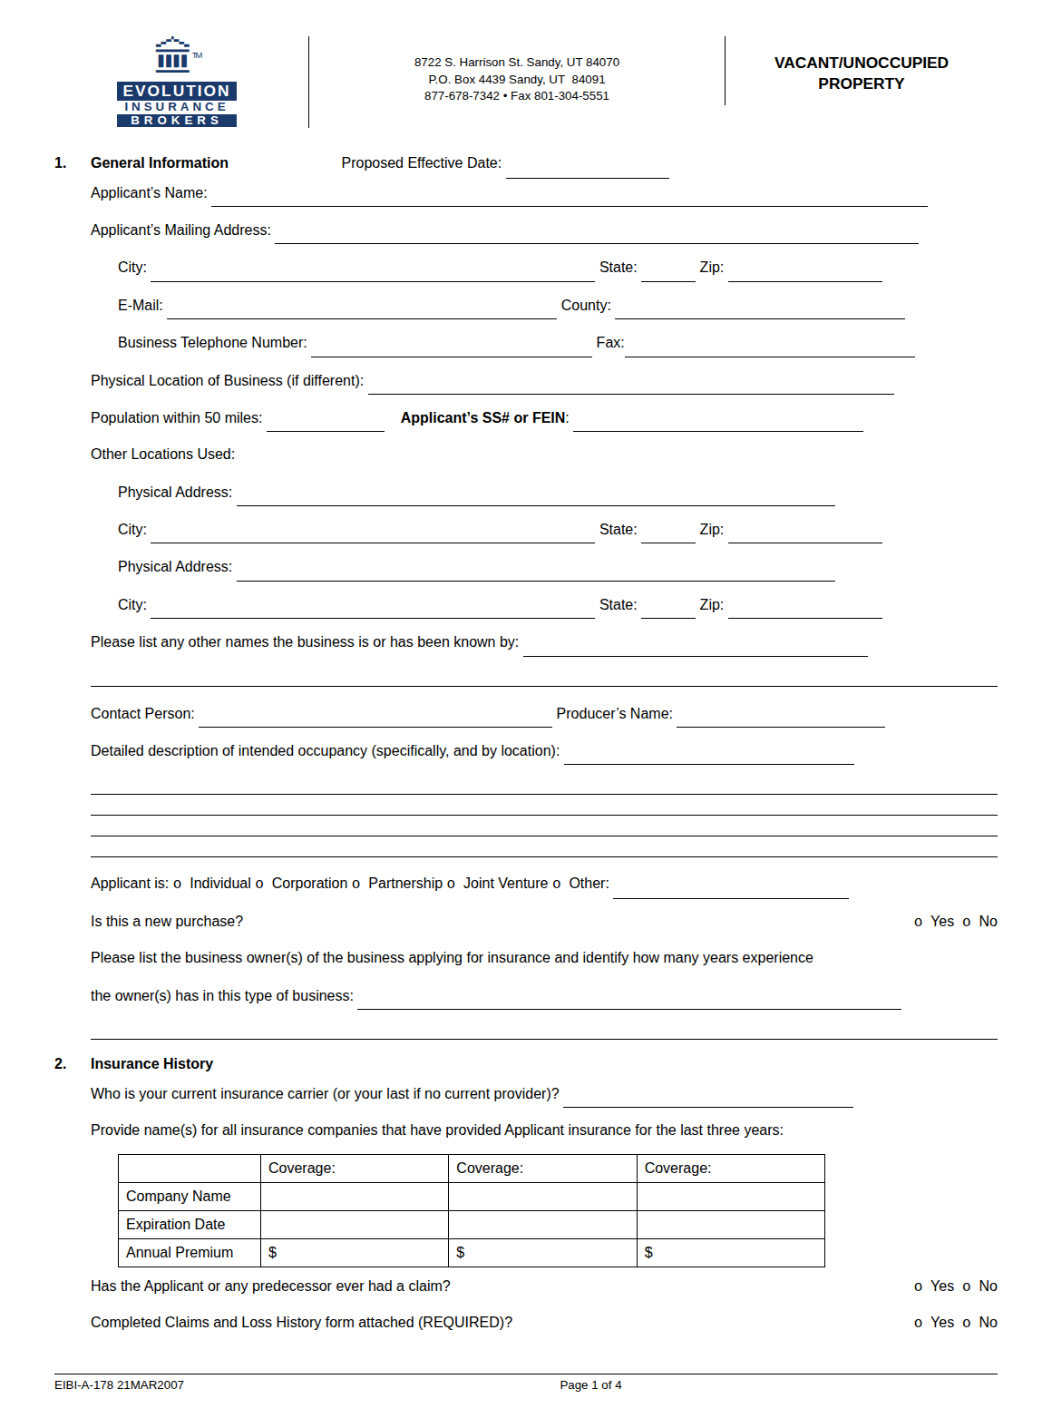🏛TM
EVOLUTION INSURANCE BROKERS
8722 S. Harrison St. Sandy, UT 84070
P.O. Box 4439 Sandy, UT 84091
877-678-7342 • Fax 801-304-5551
VACANT/UNOCCUPIED
PROPERTY
General Information
Proposed Effective Date:
Applicant’s Name:
Applicant’s Mailing Address:
City: State: Zip:
E-Mail: County:
Business Telephone Number: Fax:
Physical Location of Business (if different):
Population within 50 miles: Applicant’s SS# or FEIN:
Other Locations Used:
Physical Address:
City: State: Zip:
Physical Address:
City: State: Zip:
Please list any other names the business is or has been known by:
Contact Person: Producer’s Name:
Detailed description of intended occupancy (specifically, and by location):
Applicant is: o Individual o Corporation o Partnership o Joint Venture o Other:
Is this a new purchase?o Yes o No
Please list the business owner(s) of the business applying for insurance and identify how many years experience
the owner(s) has in this type of business:
Insurance History
Who is your current insurance carrier (or your last if no current provider)?
Provide name(s) for all insurance companies that have provided Applicant insurance for the last three years:
| | Coverage: | Coverage: | Coverage: |
| Company Name | | | |
| Expiration Date | | | |
| Annual Premium | $ | $ | $ |
Has the Applicant or any predecessor ever had a claim?o Yes o No
Completed Claims and Loss History form attached (REQUIRED)?o Yes o No
EIBI-A-178 21MAR2007 Page 1 of 4